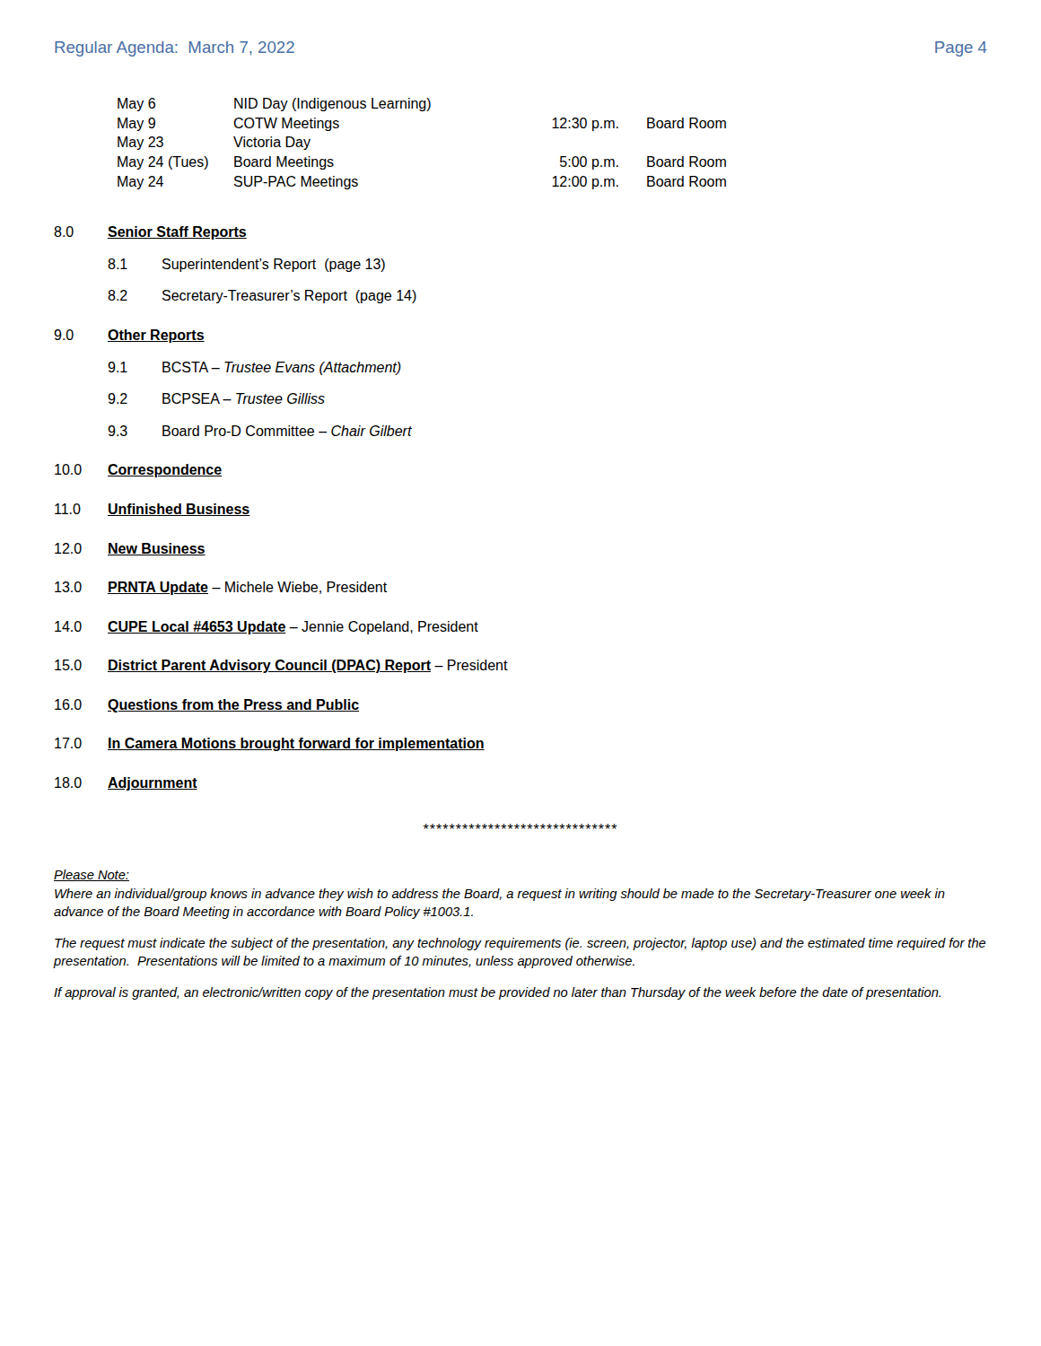Regular Agenda: March 7, 2022
Page 4
| May 6 | NID Day (Indigenous Learning) | | |
| May 9 | COTW Meetings | 12:30 p.m. | Board Room |
| May 23 | Victoria Day | | |
| May 24 (Tues) | Board Meetings | 5:00 p.m. | Board Room |
| May 24 | SUP-PAC Meetings | 12:00 p.m. | Board Room |
8.0 Senior Staff Reports
8.1 Superintendent’s Report (page 13)
8.2 Secretary-Treasurer’s Report (page 14)
9.0 Other Reports
9.1 BCSTA – Trustee Evans (Attachment)
9.2 BCPSEA – Trustee Gilliss
9.3 Board Pro-D Committee – Chair Gilbert
10.0 Correspondence
11.0 Unfinished Business
12.0 New Business
13.0 PRNTA Update – Michele Wiebe, President
14.0 CUPE Local #4653 Update – Jennie Copeland, President
15.0 District Parent Advisory Council (DPAC) Report – President
16.0 Questions from the Press and Public
17.0 In Camera Motions brought forward for implementation
18.0 Adjournment
******************************
Please Note:
Where an individual/group knows in advance they wish to address the Board, a request in writing should be made to the Secretary-Treasurer one week in advance of the Board Meeting in accordance with Board Policy #1003.1.
The request must indicate the subject of the presentation, any technology requirements (ie. screen, projector, laptop use) and the estimated time required for the presentation. Presentations will be limited to a maximum of 10 minutes, unless approved otherwise.
If approval is granted, an electronic/written copy of the presentation must be provided no later than Thursday of the week before the date of presentation.